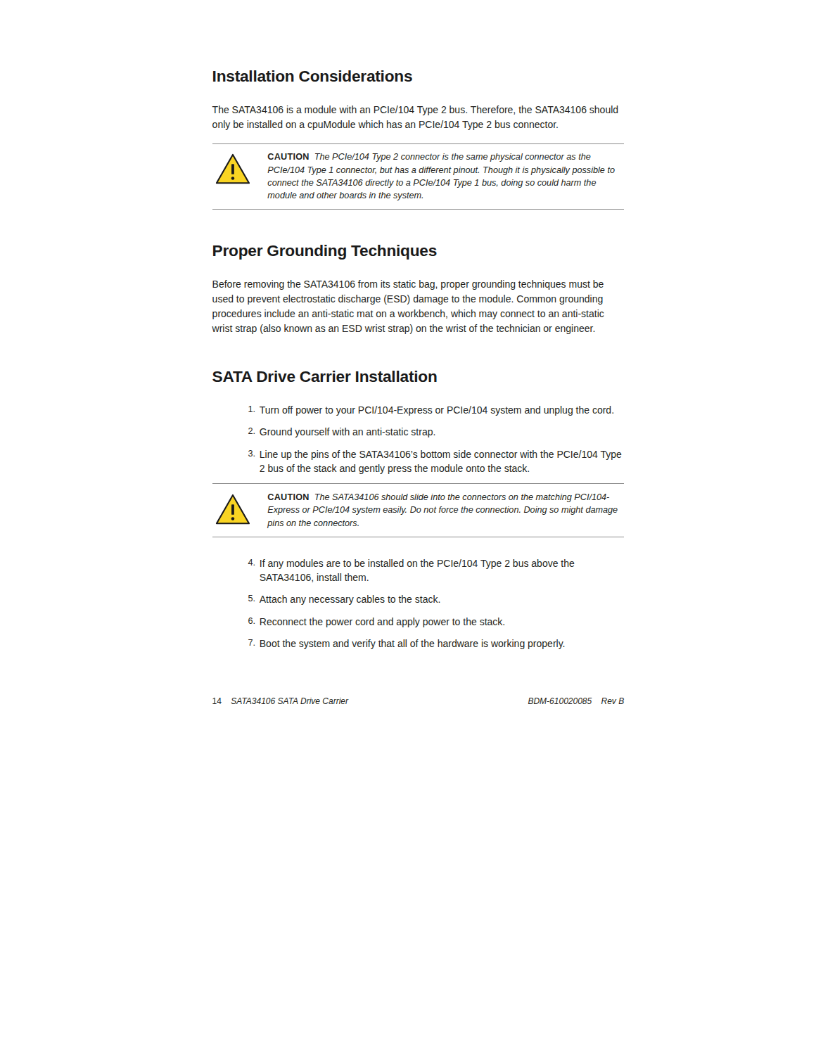Installation Considerations
The SATA34106 is a module with an PCIe/104 Type 2 bus. Therefore, the SATA34106 should only be installed on a cpuModule which has an PCIe/104 Type 2 bus connector.
CAUTION The PCIe/104 Type 2 connector is the same physical connector as the PCIe/104 Type 1 connector, but has a different pinout. Though it is physically possible to connect the SATA34106 directly to a PCIe/104 Type 1 bus, doing so could harm the module and other boards in the system.
Proper Grounding Techniques
Before removing the SATA34106 from its static bag, proper grounding techniques must be used to prevent electrostatic discharge (ESD) damage to the module. Common grounding procedures include an anti-static mat on a workbench, which may connect to an anti-static wrist strap (also known as an ESD wrist strap) on the wrist of the technician or engineer.
SATA Drive Carrier Installation
Turn off power to your PCI/104-Express or PCIe/104 system and unplug the cord.
Ground yourself with an anti-static strap.
Line up the pins of the SATA34106’s bottom side connector with the PCIe/104 Type 2 bus of the stack and gently press the module onto the stack.
CAUTION The SATA34106 should slide into the connectors on the matching PCI/104-Express or PCIe/104 system easily. Do not force the connection. Doing so might damage pins on the connectors.
If any modules are to be installed on the PCIe/104 Type 2 bus above the SATA34106, install them.
Attach any necessary cables to the stack.
Reconnect the power cord and apply power to the stack.
Boot the system and verify that all of the hardware is working properly.
14 SATA34106 SATA Drive Carrier
BDM-610020085 Rev B